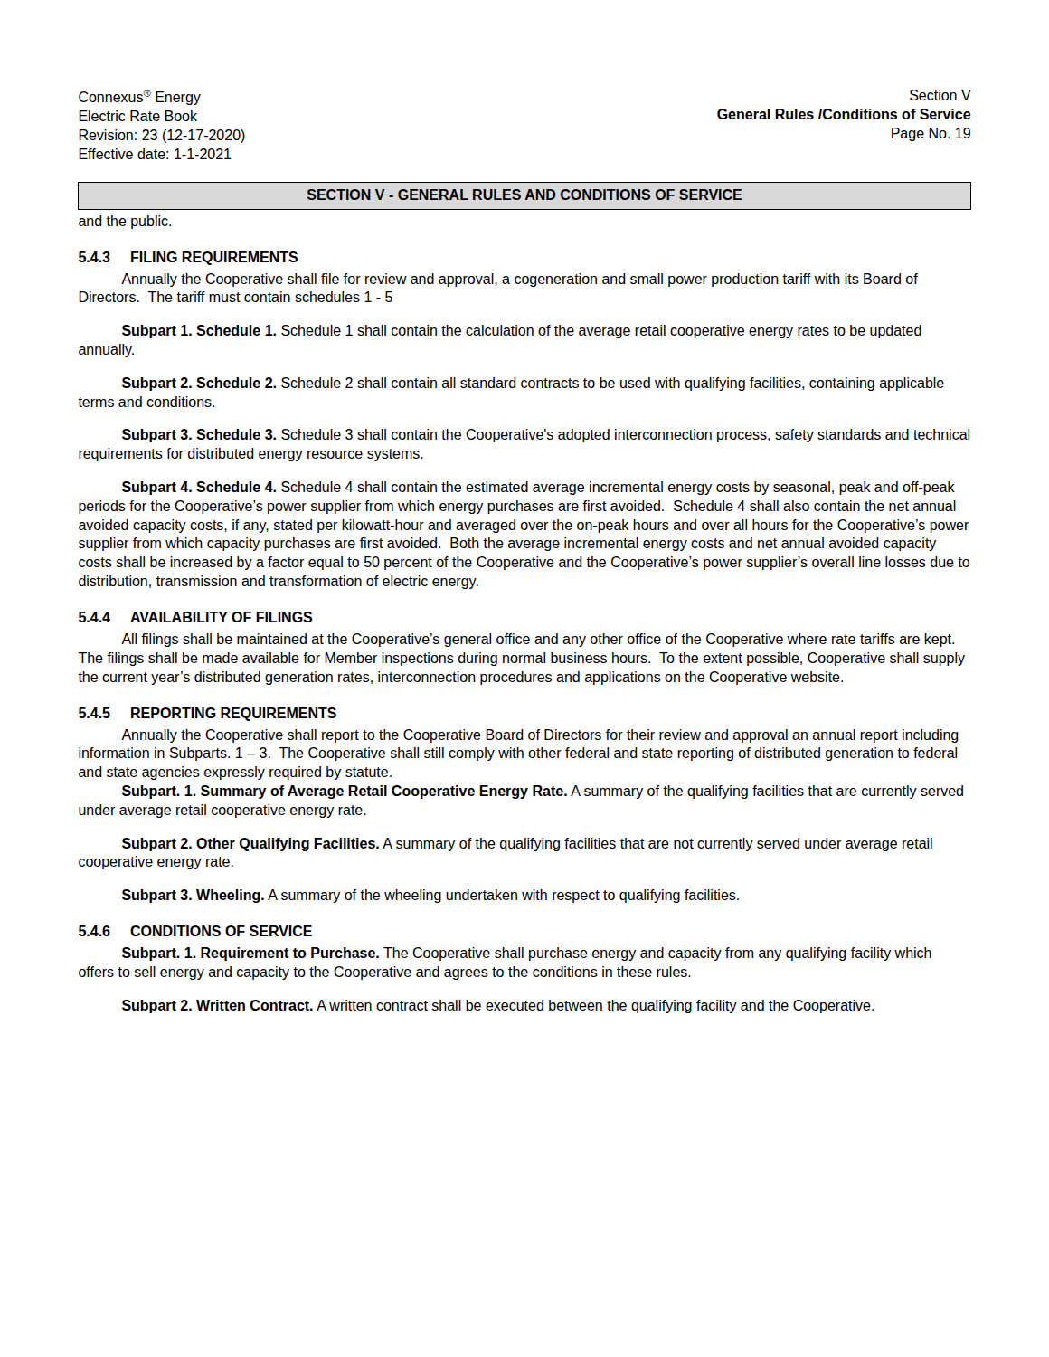Connexus® Energy
Electric Rate Book
Revision: 23 (12-17-2020)
Effective date: 1-1-2021
Section V
General Rules /Conditions of Service
Page No. 19
SECTION V - GENERAL RULES AND CONDITIONS OF SERVICE
and the public.
5.4.3 FILING REQUIREMENTS
Annually the Cooperative shall file for review and approval, a cogeneration and small power production tariff with its Board of Directors. The tariff must contain schedules 1 - 5
Subpart 1. Schedule 1. Schedule 1 shall contain the calculation of the average retail cooperative energy rates to be updated annually.
Subpart 2. Schedule 2. Schedule 2 shall contain all standard contracts to be used with qualifying facilities, containing applicable terms and conditions.
Subpart 3. Schedule 3. Schedule 3 shall contain the Cooperative's adopted interconnection process, safety standards and technical requirements for distributed energy resource systems.
Subpart 4. Schedule 4. Schedule 4 shall contain the estimated average incremental energy costs by seasonal, peak and off-peak periods for the Cooperative’s power supplier from which energy purchases are first avoided. Schedule 4 shall also contain the net annual avoided capacity costs, if any, stated per kilowatt-hour and averaged over the on-peak hours and over all hours for the Cooperative’s power supplier from which capacity purchases are first avoided. Both the average incremental energy costs and net annual avoided capacity costs shall be increased by a factor equal to 50 percent of the Cooperative and the Cooperative’s power supplier’s overall line losses due to distribution, transmission and transformation of electric energy.
5.4.4 AVAILABILITY OF FILINGS
All filings shall be maintained at the Cooperative’s general office and any other office of the Cooperative where rate tariffs are kept. The filings shall be made available for Member inspections during normal business hours. To the extent possible, Cooperative shall supply the current year’s distributed generation rates, interconnection procedures and applications on the Cooperative website.
5.4.5 REPORTING REQUIREMENTS
Annually the Cooperative shall report to the Cooperative Board of Directors for their review and approval an annual report including information in Subparts. 1 – 3. The Cooperative shall still comply with other federal and state reporting of distributed generation to federal and state agencies expressly required by statute.
Subpart. 1. Summary of Average Retail Cooperative Energy Rate. A summary of the qualifying facilities that are currently served under average retail cooperative energy rate.
Subpart 2. Other Qualifying Facilities. A summary of the qualifying facilities that are not currently served under average retail cooperative energy rate.
Subpart 3. Wheeling. A summary of the wheeling undertaken with respect to qualifying facilities.
5.4.6 CONDITIONS OF SERVICE
Subpart. 1. Requirement to Purchase. The Cooperative shall purchase energy and capacity from any qualifying facility which offers to sell energy and capacity to the Cooperative and agrees to the conditions in these rules.
Subpart 2. Written Contract. A written contract shall be executed between the qualifying facility and the Cooperative.